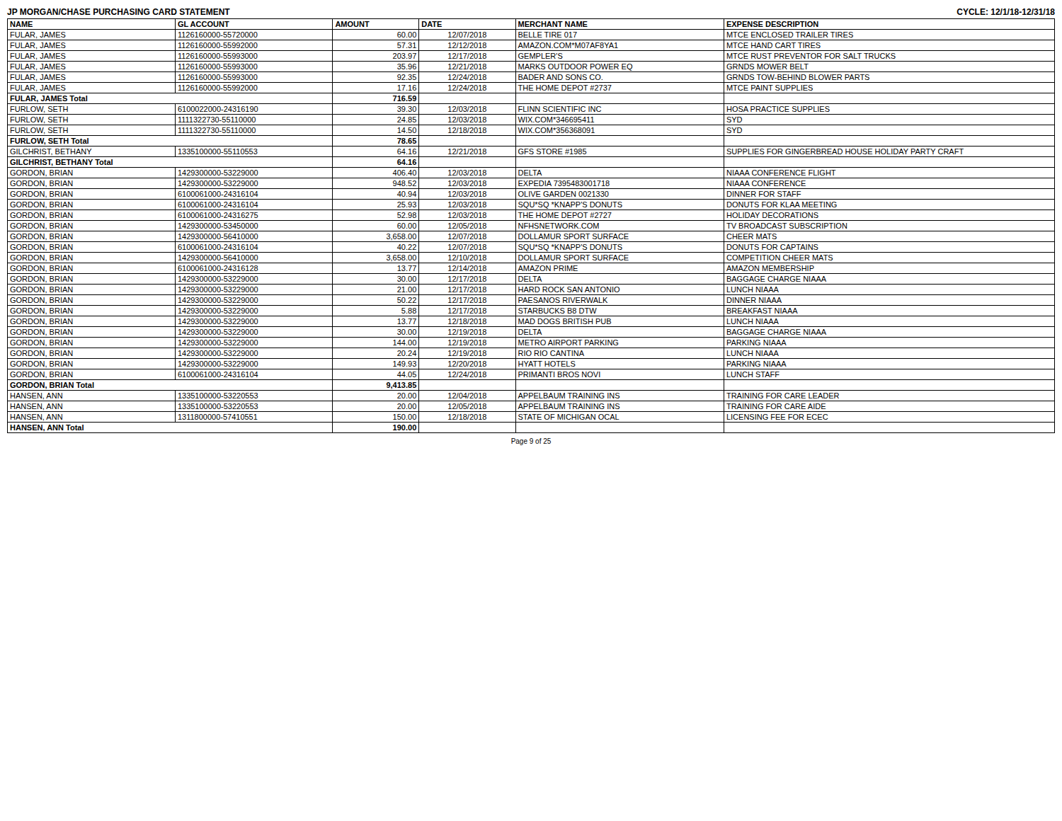JP MORGAN/CHASE PURCHASING CARD STATEMENT CYCLE: 12/1/18-12/31/18
| NAME | GL ACCOUNT | AMOUNT | DATE | MERCHANT NAME | EXPENSE DESCRIPTION |
| --- | --- | --- | --- | --- | --- |
| FULAR, JAMES | 1126160000-55720000 | 60.00 | 12/07/2018 | BELLE TIRE 017 | MTCE ENCLOSED TRAILER TIRES |
| FULAR, JAMES | 1126160000-55992000 | 57.31 | 12/12/2018 | AMAZON.COM*M07AF8YA1 | MTCE HAND CART TIRES |
| FULAR, JAMES | 1126160000-55993000 | 203.97 | 12/17/2018 | GEMPLER'S | MTCE RUST PREVENTOR FOR SALT TRUCKS |
| FULAR, JAMES | 1126160000-55993000 | 35.96 | 12/21/2018 | MARKS OUTDOOR POWER EQ | GRNDS MOWER BELT |
| FULAR, JAMES | 1126160000-55993000 | 92.35 | 12/24/2018 | BADER AND SONS CO. | GRNDS TOW-BEHIND BLOWER PARTS |
| FULAR, JAMES | 1126160000-55992000 | 17.16 | 12/24/2018 | THE HOME DEPOT #2737 | MTCE PAINT SUPPLIES |
| FULAR, JAMES Total | 716.59 | | | |
| FURLOW, SETH | 6100022000-24316190 | 39.30 | 12/03/2018 | FLINN SCIENTIFIC INC | HOSA PRACTICE SUPPLIES |
| FURLOW, SETH | 1111322730-55110000 | 24.85 | 12/03/2018 | WIX.COM*346695411 | SYD |
| FURLOW, SETH | 1111322730-55110000 | 14.50 | 12/18/2018 | WIX.COM*356368091 | SYD |
| FURLOW, SETH Total | 78.65 | | | |
| GILCHRIST, BETHANY | 1335100000-55110553 | 64.16 | 12/21/2018 | GFS STORE #1985 | SUPPLIES FOR GINGERBREAD HOUSE HOLIDAY PARTY CRAFT |
| GILCHRIST, BETHANY Total | 64.16 | | | |
| GORDON, BRIAN | 1429300000-53229000 | 406.40 | 12/03/2018 | DELTA | NIAAA CONFERENCE FLIGHT |
| GORDON, BRIAN | 1429300000-53229000 | 948.52 | 12/03/2018 | EXPEDIA 7395483001718 | NIAAA CONFERENCE |
| GORDON, BRIAN | 6100061000-24316104 | 40.94 | 12/03/2018 | OLIVE GARDEN 0021330 | DINNER FOR STAFF |
| GORDON, BRIAN | 6100061000-24316104 | 25.93 | 12/03/2018 | SQU*SQ *KNAPP'S DONUTS | DONUTS FOR KLAA MEETING |
| GORDON, BRIAN | 6100061000-24316275 | 52.98 | 12/03/2018 | THE HOME DEPOT #2727 | HOLIDAY DECORATIONS |
| GORDON, BRIAN | 1429300000-53450000 | 60.00 | 12/05/2018 | NFHSNETWORK.COM | TV BROADCAST SUBSCRIPTION |
| GORDON, BRIAN | 1429300000-56410000 | 3,658.00 | 12/07/2018 | DOLLAMUR SPORT SURFACE | CHEER MATS |
| GORDON, BRIAN | 6100061000-24316104 | 40.22 | 12/07/2018 | SQU*SQ *KNAPP'S DONUTS | DONUTS FOR CAPTAINS |
| GORDON, BRIAN | 1429300000-56410000 | 3,658.00 | 12/10/2018 | DOLLAMUR SPORT SURFACE | COMPETITION CHEER MATS |
| GORDON, BRIAN | 6100061000-24316128 | 13.77 | 12/14/2018 | AMAZON PRIME | AMAZON MEMBERSHIP |
| GORDON, BRIAN | 1429300000-53229000 | 30.00 | 12/17/2018 | DELTA | BAGGAGE CHARGE NIAAA |
| GORDON, BRIAN | 1429300000-53229000 | 21.00 | 12/17/2018 | HARD ROCK SAN ANTONIO | LUNCH NIAAA |
| GORDON, BRIAN | 1429300000-53229000 | 50.22 | 12/17/2018 | PAESANOS RIVERWALK | DINNER NIAAA |
| GORDON, BRIAN | 1429300000-53229000 | 5.88 | 12/17/2018 | STARBUCKS B8 DTW | BREAKFAST NIAAA |
| GORDON, BRIAN | 1429300000-53229000 | 13.77 | 12/18/2018 | MAD DOGS BRITISH PUB | LUNCH NIAAA |
| GORDON, BRIAN | 1429300000-53229000 | 30.00 | 12/19/2018 | DELTA | BAGGAGE CHARGE NIAAA |
| GORDON, BRIAN | 1429300000-53229000 | 144.00 | 12/19/2018 | METRO AIRPORT PARKING | PARKING NIAAA |
| GORDON, BRIAN | 1429300000-53229000 | 20.24 | 12/19/2018 | RIO RIO CANTINA | LUNCH NIAAA |
| GORDON, BRIAN | 1429300000-53229000 | 149.93 | 12/20/2018 | HYATT HOTELS | PARKING NIAAA |
| GORDON, BRIAN | 6100061000-24316104 | 44.05 | 12/24/2018 | PRIMANTI BROS NOVI | LUNCH STAFF |
| GORDON, BRIAN Total | 9,413.85 | | | |
| HANSEN, ANN | 1335100000-53220553 | 20.00 | 12/04/2018 | APPELBAUM TRAINING INS | TRAINING FOR CARE LEADER |
| HANSEN, ANN | 1335100000-53220553 | 20.00 | 12/05/2018 | APPELBAUM TRAINING INS | TRAINING FOR CARE AIDE |
| HANSEN, ANN | 1311800000-57410551 | 150.00 | 12/18/2018 | STATE OF MICHIGAN OCAL | LICENSING FEE FOR ECEC |
| HANSEN, ANN Total | 190.00 | | | |
Page 9 of 25